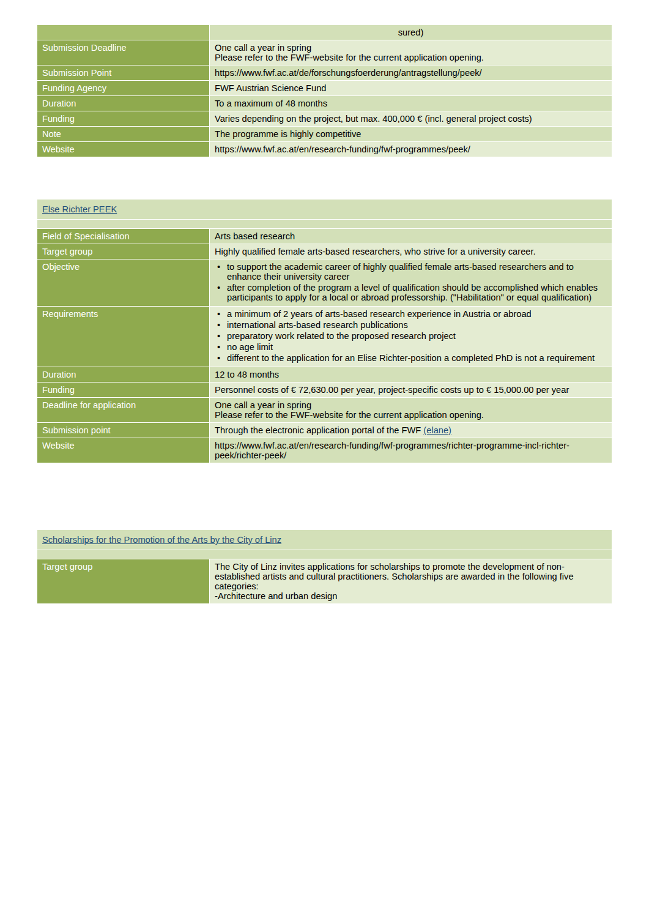| | sured) |
| Submission Deadline | One call a year in spring Please refer to the FWF-website for the current application opening. |
| Submission Point | https://www.fwf.ac.at/de/forschungsfoerderung/antragstellung/peek/ |
| Funding Agency | FWF Austrian Science Fund |
| Duration | To a maximum of 48 months |
| Funding | Varies depending on the project, but max. 400,000 € (incl. general project costs) |
| Note | The programme is highly competitive |
| Website | https://www.fwf.ac.at/en/research-funding/fwf-programmes/peek/ |
| Else Richter PEEK |
| Field of Specialisation | Arts based research |
| Target group | Highly qualified female arts-based researchers, who strive for a university career. |
| Objective | to support the academic career of highly qualified female arts-based researchers and to enhance their university career after completion of the program a level of qualification should be accomplished which enables participants to apply for a local or abroad professorship. ("Habilitation" or equal qualification) |
| Requirements | a minimum of 2 years of arts-based research experience in Austria or abroad international arts-based research publications preparatory work related to the proposed research project no age limit different to the application for an Elise Richter-position a completed PhD is not a requirement |
| Duration | 12 to 48 months |
| Funding | Personnel costs of € 72,630.00 per year, project-specific costs up to € 15,000.00 per year |
| Deadline for application | One call a year in spring Please refer to the FWF-website for the current application opening. |
| Submission point | Through the electronic application portal of the FWF (elane) |
| Website | https://www.fwf.ac.at/en/research-funding/fwf-programmes/richter-programme-incl-richter-peek/richter-peek/ |
| Scholarships for the Promotion of the Arts by the City of Linz |
| Target group | The City of Linz invites applications for scholarships to promote the development of non-established artists and cultural practitioners. Scholarships are awarded in the following five categories: -Architecture and urban design |